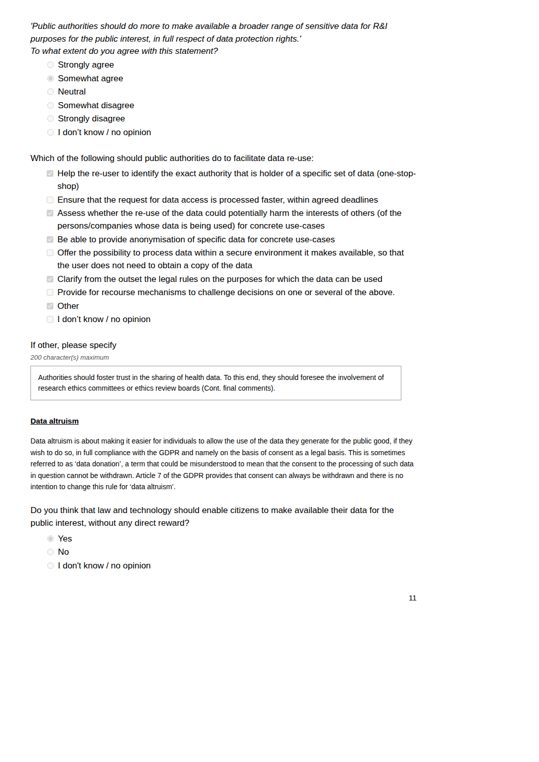'Public authorities should do more to make available a broader range of sensitive data for R&I purposes for the public interest, in full respect of data protection rights.'
To what extent do you agree with this statement?
Strongly agree
Somewhat agree
Neutral
Somewhat disagree
Strongly disagree
I don’t know / no opinion
Which of the following should public authorities do to facilitate data re-use:
Help the re-user to identify the exact authority that is holder of a specific set of data (one-stop-shop)
Ensure that the request for data access is processed faster, within agreed deadlines
Assess whether the re-use of the data could potentially harm the interests of others (of the persons/companies whose data is being used) for concrete use-cases
Be able to provide anonymisation of specific data for concrete use-cases
Offer the possibility to process data within a secure environment it makes available, so that the user does not need to obtain a copy of the data
Clarify from the outset the legal rules on the purposes for which the data can be used
Provide for recourse mechanisms to challenge decisions on one or several of the above.
Other
I don’t know / no opinion
If other, please specify
200 character(s) maximum
Authorities should foster trust in the sharing of health data. To this end, they should foresee the involvement of research ethics committees or ethics review boards (Cont. final comments).
Data altruism
Data altruism is about making it easier for individuals to allow the use of the data they generate for the public good, if they wish to do so, in full compliance with the GDPR and namely on the basis of consent as a legal basis. This is sometimes referred to as ‘data donation’, a term that could be misunderstood to mean that the consent to the processing of such data in question cannot be withdrawn. Article 7 of the GDPR provides that consent can always be withdrawn and there is no intention to change this rule for ‘data altruism’.
Do you think that law and technology should enable citizens to make available their data for the public interest, without any direct reward?
Yes
No
I don't know / no opinion
11